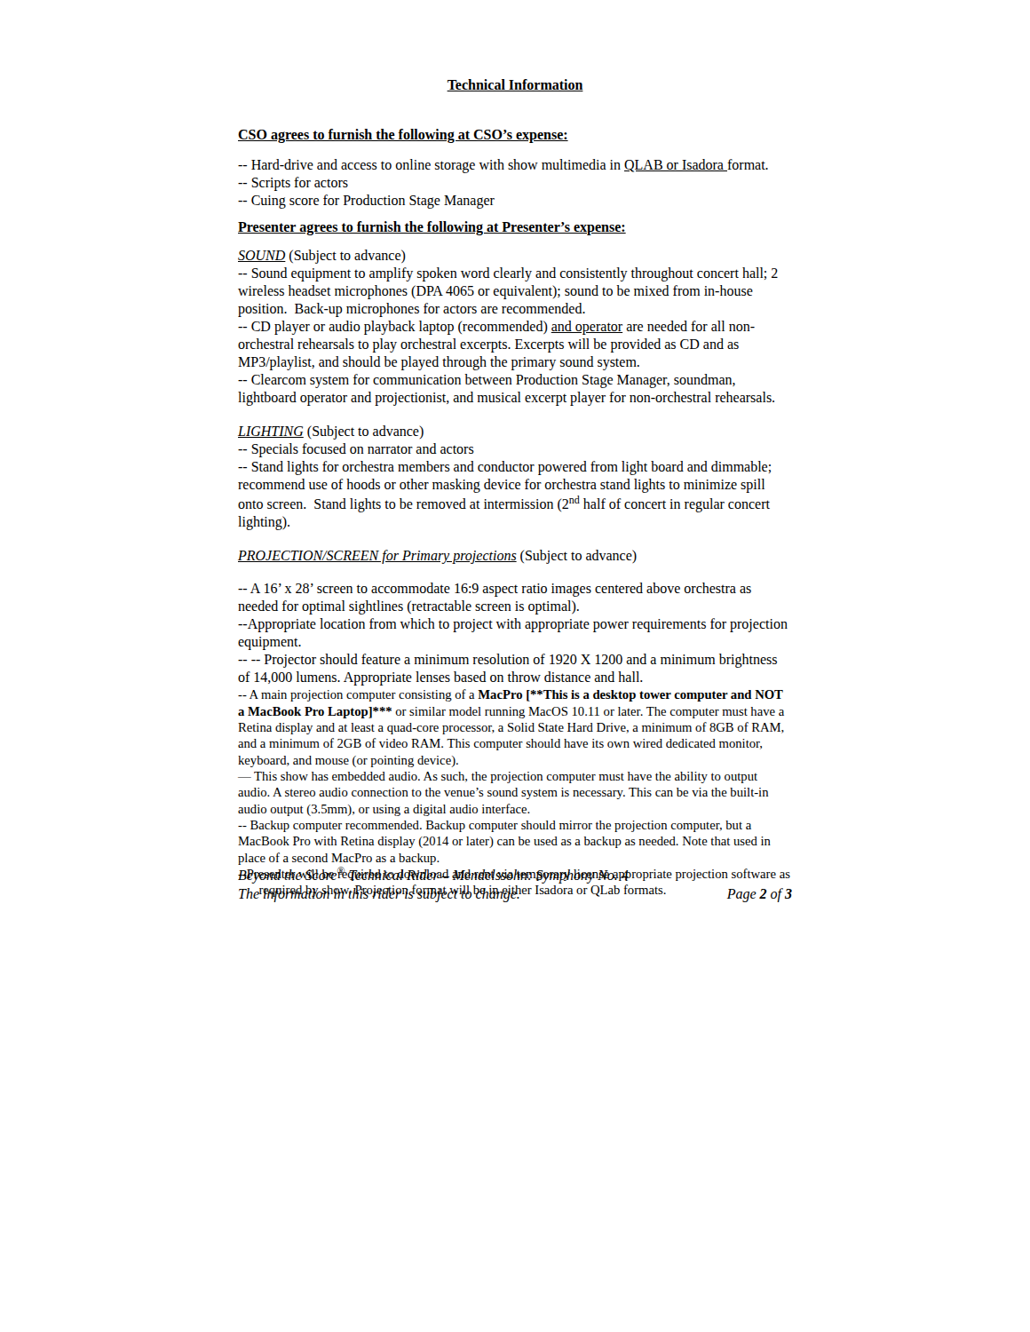Technical Information
CSO agrees to furnish the following at CSO’s expense:
-- Hard-drive and access to online storage with show multimedia in QLAB or Isadora format.
-- Scripts for actors
-- Cuing score for Production Stage Manager
Presenter agrees to furnish the following at Presenter’s expense:
SOUND
(Subject to advance)
-- Sound equipment to amplify spoken word clearly and consistently throughout concert hall; 2 wireless headset microphones (DPA 4065 or equivalent); sound to be mixed from in-house position. Back-up microphones for actors are recommended.
-- CD player or audio playback laptop (recommended) and operator are needed for all non-orchestral rehearsals to play orchestral excerpts. Excerpts will be provided as CD and as MP3/playlist, and should be played through the primary sound system.
-- Clearcom system for communication between Production Stage Manager, soundman, lightboard operator and projectionist, and musical excerpt player for non-orchestral rehearsals.
LIGHTING
(Subject to advance)
-- Specials focused on narrator and actors
-- Stand lights for orchestra members and conductor powered from light board and dimmable; recommend use of hoods or other masking device for orchestra stand lights to minimize spill onto screen. Stand lights to be removed at intermission (2nd half of concert in regular concert lighting).
PROJECTION/SCREEN for Primary projections
(Subject to advance)
-- A 16’ x 28’ screen to accommodate 16:9 aspect ratio images centered above orchestra as needed for optimal sightlines (retractable screen is optimal).
--Appropriate location from which to project with appropriate power requirements for projection equipment.
-- -- Projector should feature a minimum resolution of 1920 X 1200 and a minimum brightness of 14,000 lumens. Appropriate lenses based on throw distance and hall.
-- A main projection computer consisting of a MacPro [**This is a desktop tower computer and NOT a MacBook Pro Laptop]*** or similar model running MacOS 10.11 or later. The computer must have a Retina display and at least a quad-core processor, a Solid State Hard Drive, a minimum of 8GB of RAM, and a minimum of 2GB of video RAM. This computer should have its own wired dedicated monitor, keyboard, and mouse (or pointing device).
— This show has embedded audio. As such, the projection computer must have the ability to output audio. A stereo audio connection to the venue’s sound system is necessary. This can be via the built-in audio output (3.5mm), or using a digital audio interface.
-- Backup computer recommended. Backup computer should mirror the projection computer, but a MacBook Pro with Retina display (2014 or later) can be used as a backup as needed. Note that used in place of a second MacPro as a backup.
--Presenter will be required to download and rent via temporary license appropriate projection software as required by show. Projection format will be in either Isadora or QLab formats.
Beyond the Score® Technical Rider – Mendelssohn: Symphony No. 4
The information in this rider is subject to change. Page 2 of 3